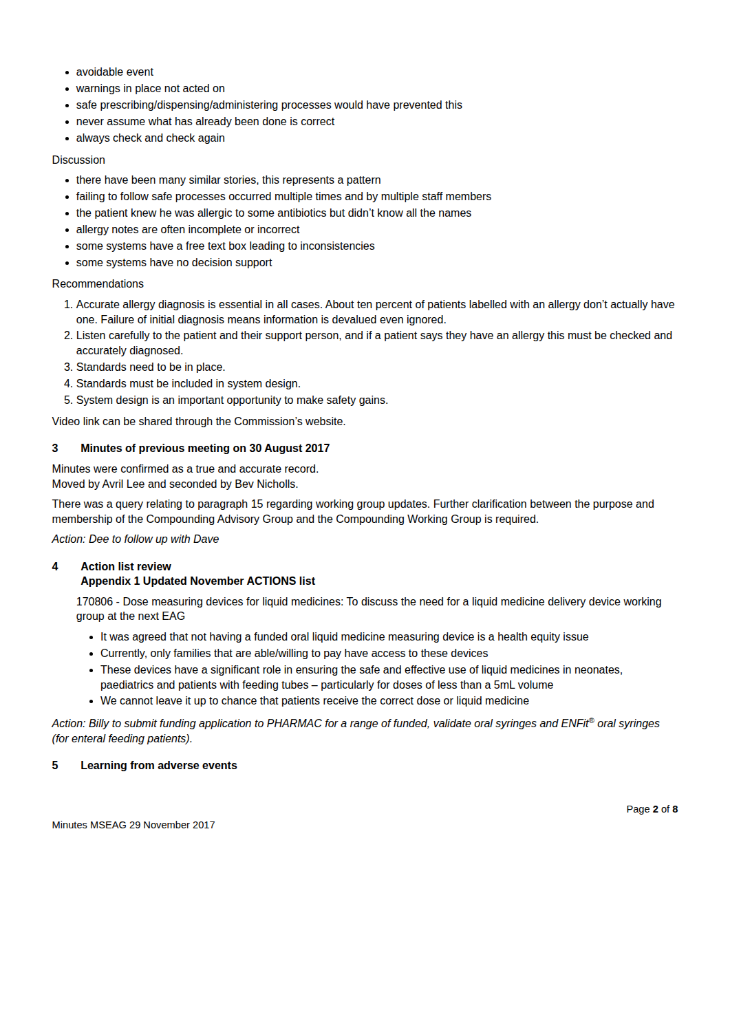avoidable event
warnings in place not acted on
safe prescribing/dispensing/administering processes would have prevented this
never assume what has already been done is correct
always check and check again
Discussion
there have been many similar stories, this represents a pattern
failing to follow safe processes occurred multiple times and by multiple staff members
the patient knew he was allergic to some antibiotics but didn’t know all the names
allergy notes are often incomplete or incorrect
some systems have a free text box leading to inconsistencies
some systems have no decision support
Recommendations
Accurate allergy diagnosis is essential in all cases. About ten percent of patients labelled with an allergy don’t actually have one. Failure of initial diagnosis means information is devalued even ignored.
Listen carefully to the patient and their support person, and if a patient says they have an allergy this must be checked and accurately diagnosed.
Standards need to be in place.
Standards must be included in system design.
System design is an important opportunity to make safety gains.
Video link can be shared through the Commission’s website.
3 Minutes of previous meeting on 30 August 2017
Minutes were confirmed as a true and accurate record.
Moved by Avril Lee and seconded by Bev Nicholls.
There was a query relating to paragraph 15 regarding working group updates. Further clarification between the purpose and membership of the Compounding Advisory Group and the Compounding Working Group is required.
Action: Dee to follow up with Dave
4 Action list review
Appendix 1 Updated November ACTIONS list
170806 - Dose measuring devices for liquid medicines: To discuss the need for a liquid medicine delivery device working group at the next EAG
It was agreed that not having a funded oral liquid medicine measuring device is a health equity issue
Currently, only families that are able/willing to pay have access to these devices
These devices have a significant role in ensuring the safe and effective use of liquid medicines in neonates, paediatrics and patients with feeding tubes – particularly for doses of less than a 5mL volume
We cannot leave it up to chance that patients receive the correct dose or liquid medicine
Action: Billy to submit funding application to PHARMAC for a range of funded, validate oral syringes and ENFit® oral syringes (for enteral feeding patients).
5 Learning from adverse events
Page 2 of 8
Minutes MSEAG 29 November 2017